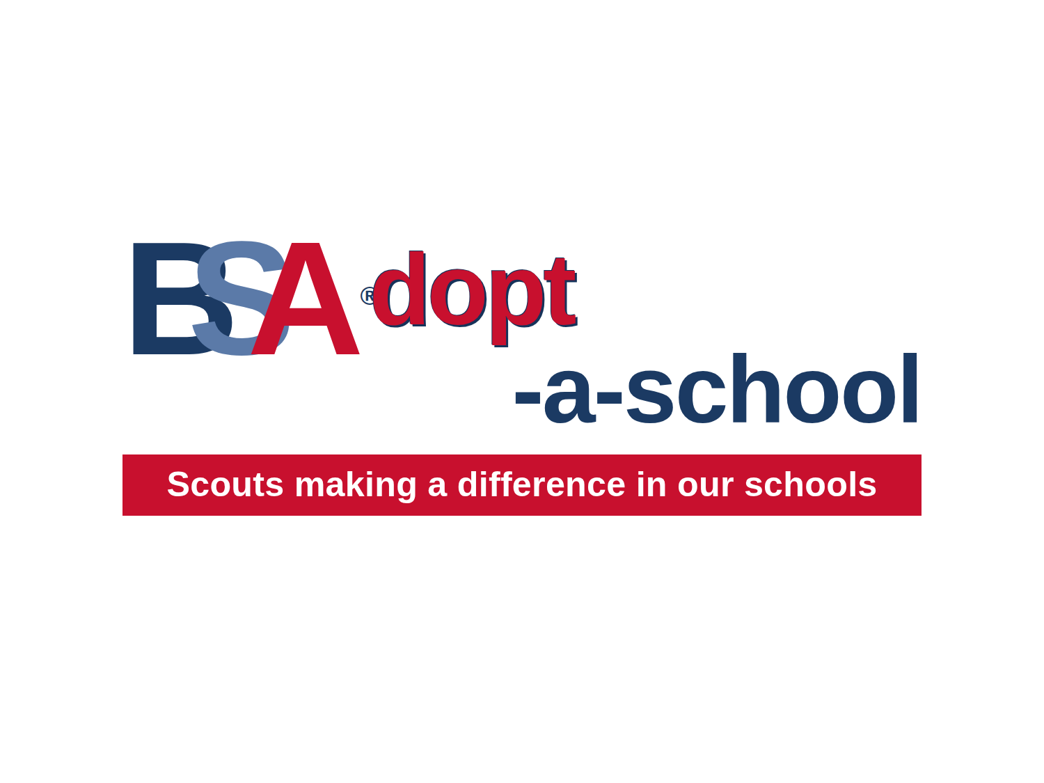BSA®dopt
-a-school
Scouts making a difference in our schools